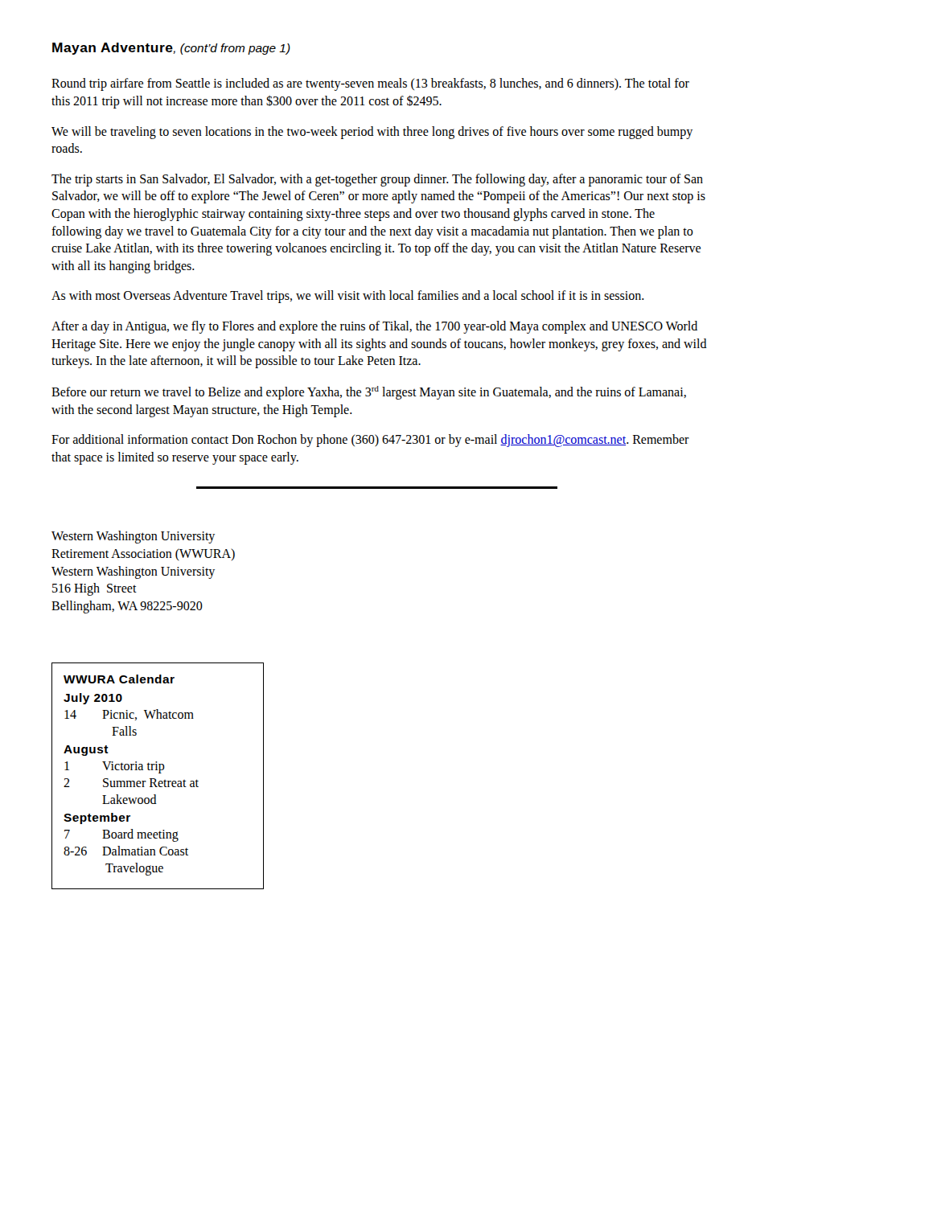Mayan Adventure, (cont’d from page 1)
Round trip airfare from Seattle is included as are twenty-seven meals (13 breakfasts, 8 lunches, and 6 dinners). The total for this 2011 trip will not increase more than $300 over the 2011 cost of $2495.
We will be traveling to seven locations in the two-week period with three long drives of five hours over some rugged bumpy roads.
The trip starts in San Salvador, El Salvador, with a get-together group dinner. The following day, after a panoramic tour of San Salvador, we will be off to explore “The Jewel of Ceren” or more aptly named the “Pompeii of the Americas”! Our next stop is Copan with the hieroglyphic stairway containing sixty-three steps and over two thousand glyphs carved in stone. The following day we travel to Guatemala City for a city tour and the next day visit a macadamia nut plantation. Then we plan to cruise Lake Atitlan, with its three towering volcanoes encircling it. To top off the day, you can visit the Atitlan Nature Reserve with all its hanging bridges.
As with most Overseas Adventure Travel trips, we will visit with local families and a local school if it is in session.
After a day in Antigua, we fly to Flores and explore the ruins of Tikal, the 1700 year-old Maya complex and UNESCO World Heritage Site. Here we enjoy the jungle canopy with all its sights and sounds of toucans, howler monkeys, grey foxes, and wild turkeys. In the late afternoon, it will be possible to tour Lake Peten Itza.
Before our return we travel to Belize and explore Yaxha, the 3rd largest Mayan site in Guatemala, and the ruins of Lamanai, with the second largest Mayan structure, the High Temple.
For additional information contact Don Rochon by phone (360) 647-2301 or by e-mail djrochon1@comcast.net. Remember that space is limited so reserve your space early.
Western Washington University
Retirement Association (WWURA)
Western Washington University
516 High Street
Bellingham, WA 98225-9020
WWURA Calendar
July 2010
| 14 | Picnic, Whatcom Falls |
August
| 1 | Victoria trip |
| 2 | Summer Retreat at Lakewood |
September
| 7 | Board meeting |
| 8-26 | Dalmatian Coast Travelogue |